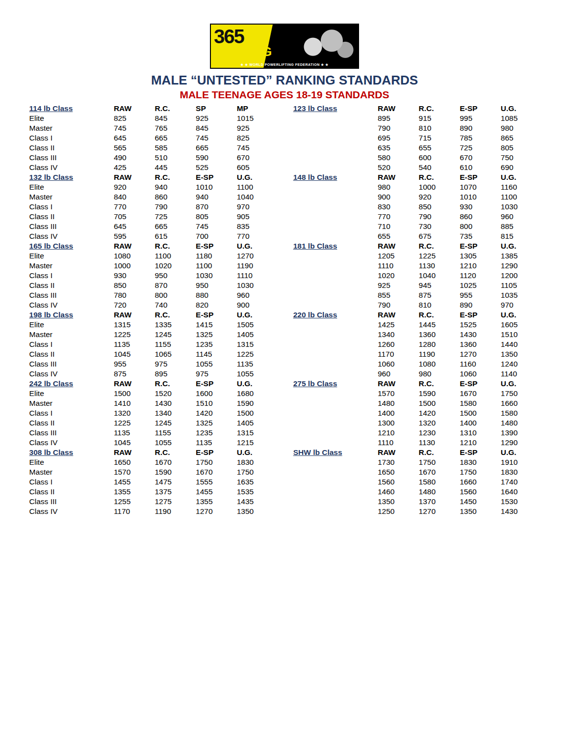365
STRONG
★ ★ WORLD POWERLIFTING FEDERATION ★ ★
MALE “UNTESTED” RANKING STANDARDS
MALE TEENAGE AGES 18-19 STANDARDS
| / 114 lb Class / RAW / R.C. / SP / MP / / --- / --- / --- / --- / --- / / Elite / 825 / 845 / 925 / 1015 / / Master / 745 / 765 / 845 / 925 / / Class I / 645 / 665 / 745 / 825 / / Class II / 565 / 585 / 665 / 745 / / Class III / 490 / 510 / 590 / 670 / / Class IV / 425 / 445 / 525 / 605 / / 132 lb Class / RAW / R.C. / E-SP / U.G. / / Elite / 920 / 940 / 1010 / 1100 / / Master / 840 / 860 / 940 / 1040 / / Class I / 770 / 790 / 870 / 970 / / Class II / 705 / 725 / 805 / 905 / / Class III / 645 / 665 / 745 / 835 / / Class IV / 595 / 615 / 700 / 770 / / 165 lb Class / RAW / R.C. / E-SP / U.G. / / Elite / 1080 / 1100 / 1180 / 1270 / / Master / 1000 / 1020 / 1100 / 1190 / / Class I / 930 / 950 / 1030 / 1110 / / Class II / 850 / 870 / 950 / 1030 / / Class III / 780 / 800 / 880 / 960 / / Class IV / 720 / 740 / 820 / 900 / / 198 lb Class / RAW / R.C. / E-SP / U.G. / / Elite / 1315 / 1335 / 1415 / 1505 / / Master / 1225 / 1245 / 1325 / 1405 / / Class I / 1135 / 1155 / 1235 / 1315 / / Class II / 1045 / 1065 / 1145 / 1225 / / Class III / 955 / 975 / 1055 / 1135 / / Class IV / 875 / 895 / 975 / 1055 / / 242 lb Class / RAW / R.C. / E-SP / U.G. / / Elite / 1500 / 1520 / 1600 / 1680 / / Master / 1410 / 1430 / 1510 / 1590 / / Class I / 1320 / 1340 / 1420 / 1500 / / Class II / 1225 / 1245 / 1325 / 1405 / / Class III / 1135 / 1155 / 1235 / 1315 / / Class IV / 1045 / 1055 / 1135 / 1215 / / 308 lb Class / RAW / R.C. / E-SP / U.G. / / Elite / 1650 / 1670 / 1750 / 1830 / / Master / 1570 / 1590 / 1670 / 1750 / / Class I / 1455 / 1475 / 1555 / 1635 / / Class II / 1355 / 1375 / 1455 / 1535 / / Class III / 1255 / 1275 / 1355 / 1435 / / Class IV / 1170 / 1190 / 1270 / 1350 / | | / 123 lb Class / RAW / R.C. / E-SP / U.G. / / --- / --- / --- / --- / --- / / / 895 / 915 / 995 / 1085 / / / 790 / 810 / 890 / 980 / / / 695 / 715 / 785 / 865 / / / 635 / 655 / 725 / 805 / / / 580 / 600 / 670 / 750 / / / 520 / 540 / 610 / 690 / / 148 lb Class / RAW / R.C. / E-SP / U.G. / / / 980 / 1000 / 1070 / 1160 / / / 900 / 920 / 1010 / 1100 / / / 830 / 850 / 930 / 1030 / / / 770 / 790 / 860 / 960 / / / 710 / 730 / 800 / 885 / / / 655 / 675 / 735 / 815 / / 181 lb Class / RAW / R.C. / E-SP / U.G. / / / 1205 / 1225 / 1305 / 1385 / / / 1110 / 1130 / 1210 / 1290 / / / 1020 / 1040 / 1120 / 1200 / / / 925 / 945 / 1025 / 1105 / / / 855 / 875 / 955 / 1035 / / / 790 / 810 / 890 / 970 / / 220 lb Class / RAW / R.C. / E-SP / U.G. / / / 1425 / 1445 / 1525 / 1605 / / / 1340 / 1360 / 1430 / 1510 / / / 1260 / 1280 / 1360 / 1440 / / / 1170 / 1190 / 1270 / 1350 / / / 1060 / 1080 / 1160 / 1240 / / / 960 / 980 / 1060 / 1140 / / 275 lb Class / RAW / R.C. / E-SP / U.G. / / / 1570 / 1590 / 1670 / 1750 / / / 1480 / 1500 / 1580 / 1660 / / / 1400 / 1420 / 1500 / 1580 / / / 1300 / 1320 / 1400 / 1480 / / / 1210 / 1230 / 1310 / 1390 / / / 1110 / 1130 / 1210 / 1290 / / SHW lb Class / RAW / R.C. / E-SP / U.G. / / / 1730 / 1750 / 1830 / 1910 / / / 1650 / 1670 / 1750 / 1830 / / / 1560 / 1580 / 1660 / 1740 / / / 1460 / 1480 / 1560 / 1640 / / / 1350 / 1370 / 1450 / 1530 / / / 1250 / 1270 / 1350 / 1430 / |